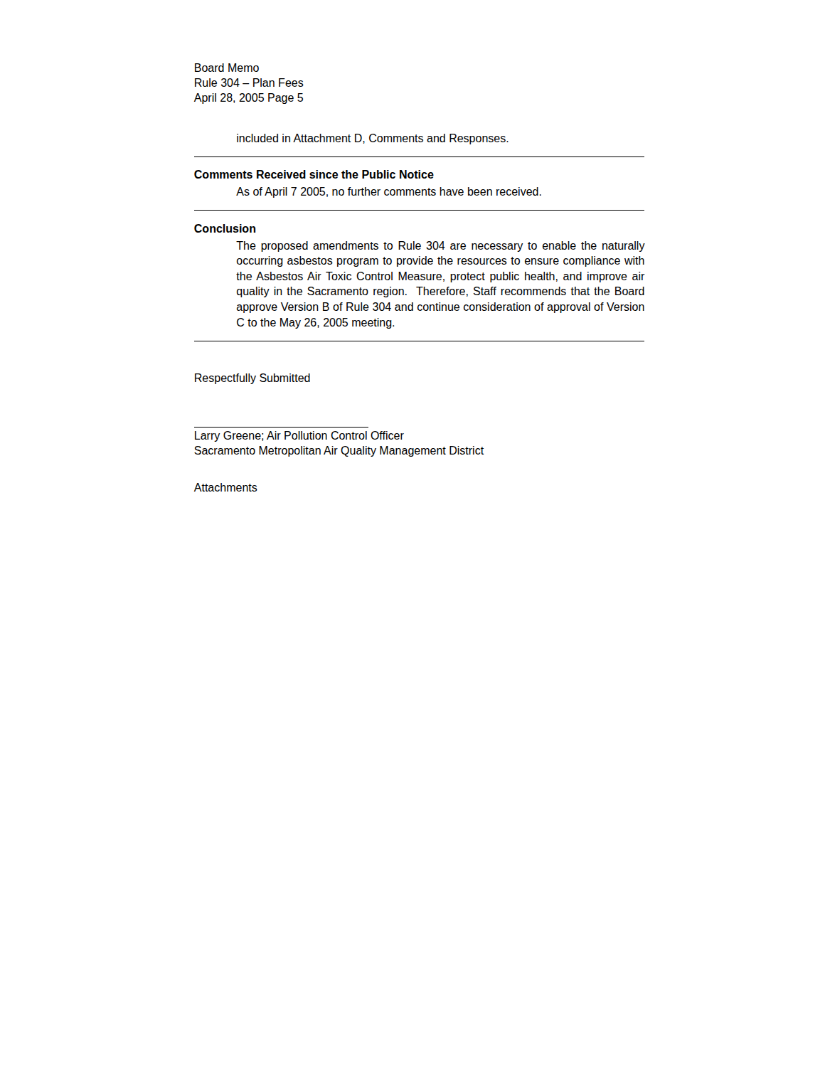Board Memo
Rule 304 – Plan Fees
April 28, 2005 Page 5
included in Attachment D, Comments and Responses.
Comments Received since the Public Notice
As of April 7 2005, no further comments have been received.
Conclusion
The proposed amendments to Rule 304 are necessary to enable the naturally occurring asbestos program to provide the resources to ensure compliance with the Asbestos Air Toxic Control Measure, protect public health, and improve air quality in the Sacramento region. Therefore, Staff recommends that the Board approve Version B of Rule 304 and continue consideration of approval of Version C to the May 26, 2005 meeting.
Respectfully Submitted
Larry Greene; Air Pollution Control Officer
Sacramento Metropolitan Air Quality Management District
Attachments